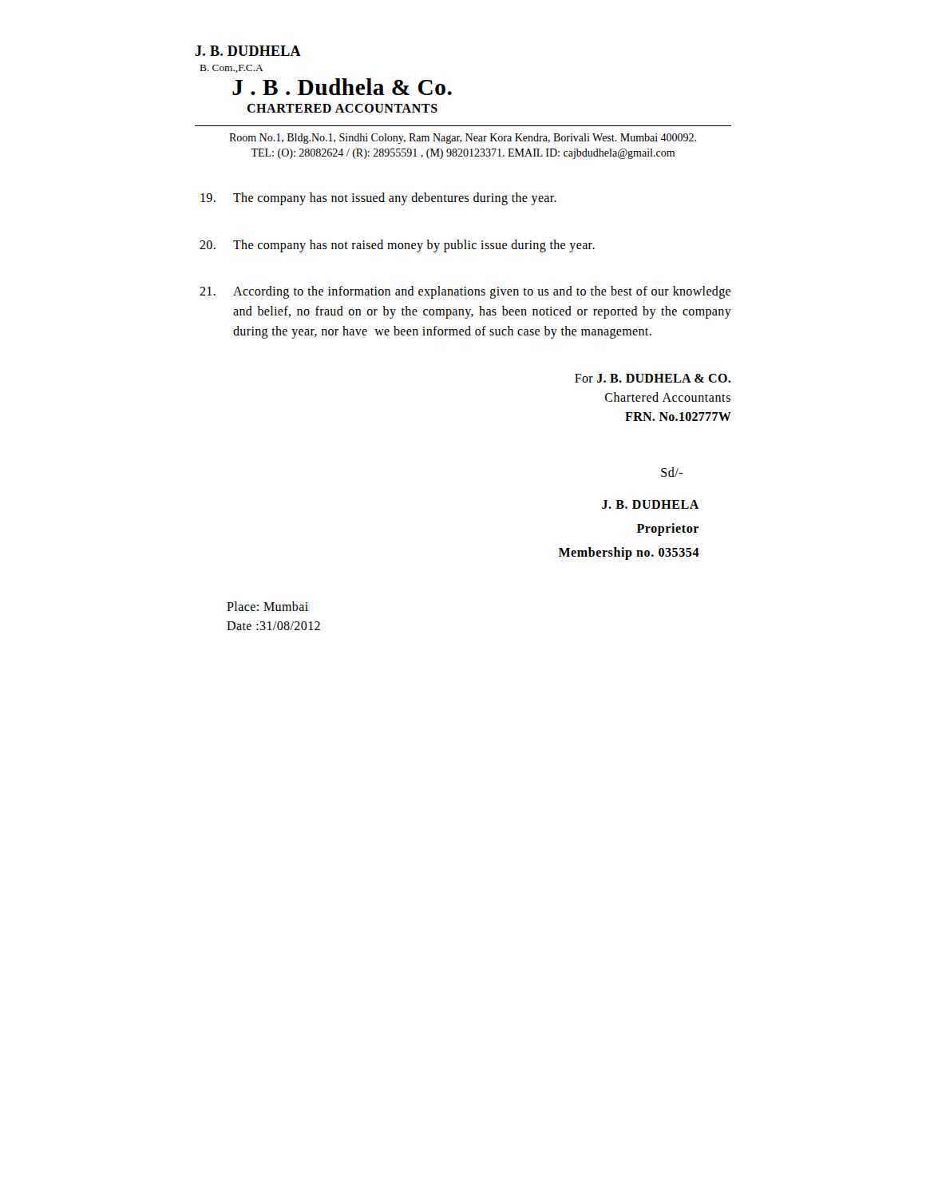J. B. DUDHELA
B. Com.,F.C.A
J . B . Dudhela & Co.
CHARTERED ACCOUNTANTS
Room No.1, Bldg.No.1, Sindhi Colony, Ram Nagar, Near Kora Kendra, Borivali West. Mumbai 400092.
TEL: (O): 28082624 / (R): 28955591 , (M) 9820123371. EMAIL ID: cajbdudhela@gmail.com
19. The company has not issued any debentures during the year.
20. The company has not raised money by public issue during the year.
21. According to the information and explanations given to us and to the best of our knowledge and belief, no fraud on or by the company, has been noticed or reported by the company during the year, nor have we been informed of such case by the management.
For J. B. DUDHELA & CO.
Chartered Accountants
FRN. No.102777W
Sd/-
J. B. DUDHELA
Proprietor
Membership no. 035354
Place: Mumbai
Date :31/08/2012